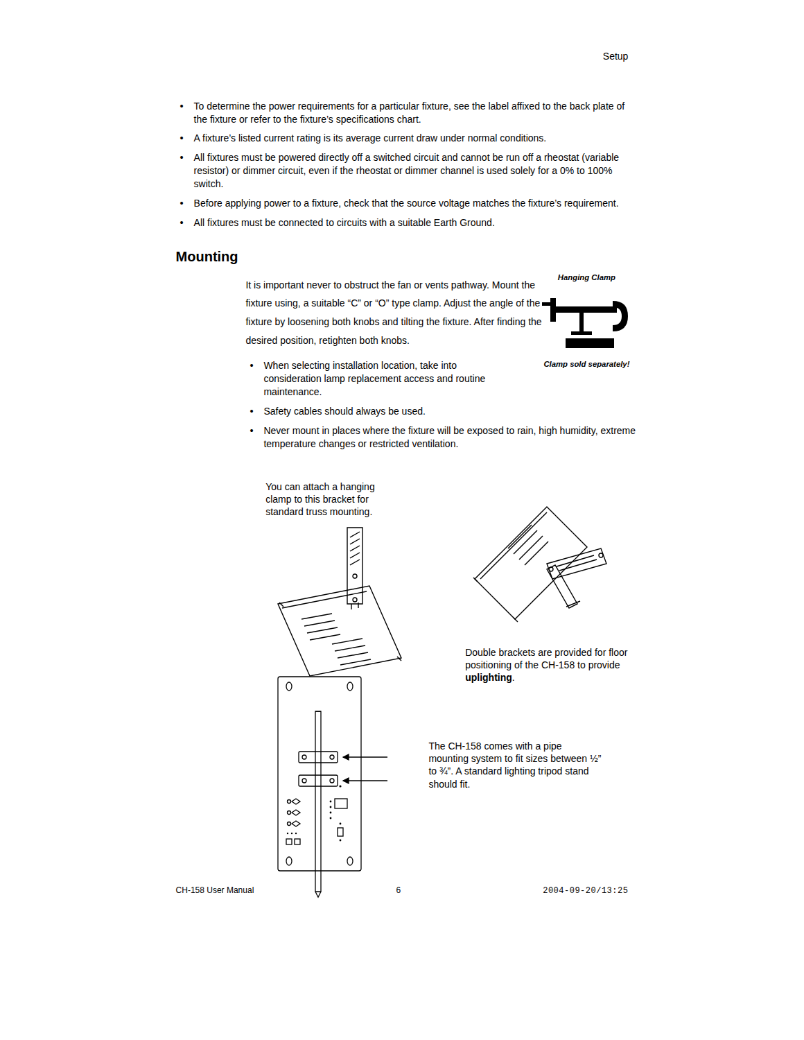Setup
To determine the power requirements for a particular fixture, see the label affixed to the back plate of the fixture or refer to the fixture’s specifications chart.
A fixture’s listed current rating is its average current draw under normal conditions.
All fixtures must be powered directly off a switched circuit and cannot be run off a rheostat (variable resistor) or dimmer circuit, even if the rheostat or dimmer channel is used solely for a 0% to 100% switch.
Before applying power to a fixture, check that the source voltage matches the fixture’s requirement.
All fixtures must be connected to circuits with a suitable Earth Ground.
Mounting
Hanging Clamp
Clamp sold separately!
It is important never to obstruct the fan or vents pathway. Mount the fixture using, a suitable “C” or “O” type clamp. Adjust the angle of the fixture by loosening both knobs and tilting the fixture. After finding the desired position, retighten both knobs.
When selecting installation location, take into consideration lamp replacement access and routine maintenance.
Safety cables should always be used.
Never mount in places where the fixture will be exposed to rain, high humidity, extreme temperature changes or restricted ventilation.
You can attach a hanging clamp to this bracket for standard truss mounting.
Double brackets are provided for floor positioning of the CH-158 to provide uplighting.
The CH-158 comes with a pipe mounting system to fit sizes between ½” to ¾”. A standard lighting tripod stand should fit.
CH-158 User Manual
6
2004-09-20/13:25